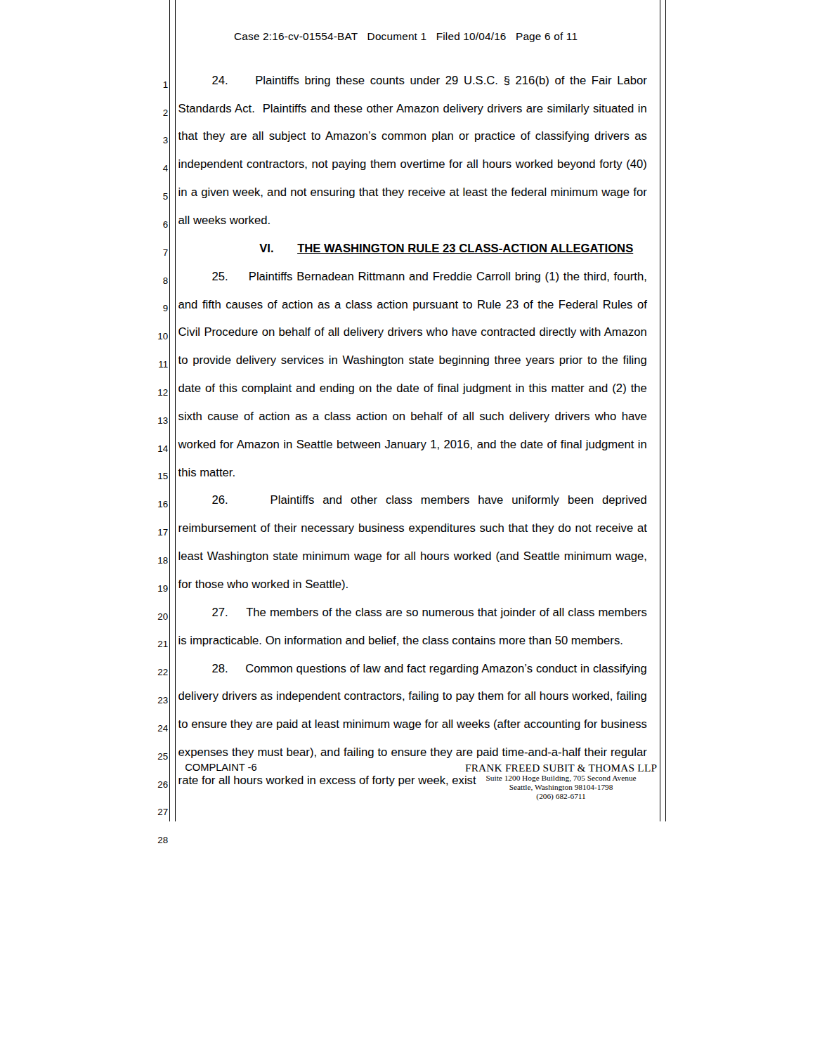Case 2:16-cv-01554-BAT Document 1 Filed 10/04/16 Page 6 of 11
1
2
3
4
5
6
7
8
9
10
11
12
13
14
15
16
17
18
19
20
21
22
23
24
25
26
27
28
24. Plaintiffs bring these counts under 29 U.S.C. § 216(b) of the Fair Labor Standards Act. Plaintiffs and these other Amazon delivery drivers are similarly situated in that they are all subject to Amazon’s common plan or practice of classifying drivers as independent contractors, not paying them overtime for all hours worked beyond forty (40) in a given week, and not ensuring that they receive at least the federal minimum wage for all weeks worked.
VI. THE WASHINGTON RULE 23 CLASS-ACTION ALLEGATIONS
25. Plaintiffs Bernadean Rittmann and Freddie Carroll bring (1) the third, fourth, and fifth causes of action as a class action pursuant to Rule 23 of the Federal Rules of Civil Procedure on behalf of all delivery drivers who have contracted directly with Amazon to provide delivery services in Washington state beginning three years prior to the filing date of this complaint and ending on the date of final judgment in this matter and (2) the sixth cause of action as a class action on behalf of all such delivery drivers who have worked for Amazon in Seattle between January 1, 2016, and the date of final judgment in this matter.
26. Plaintiffs and other class members have uniformly been deprived reimbursement of their necessary business expenditures such that they do not receive at least Washington state minimum wage for all hours worked (and Seattle minimum wage, for those who worked in Seattle).
27. The members of the class are so numerous that joinder of all class members is impracticable. On information and belief, the class contains more than 50 members.
28. Common questions of law and fact regarding Amazon’s conduct in classifying delivery drivers as independent contractors, failing to pay them for all hours worked, failing to ensure they are paid at least minimum wage for all weeks (after accounting for business expenses they must bear), and failing to ensure they are paid time-and-a-half their regular rate for all hours worked in excess of forty per week, exist
COMPLAINT -6
FRANK FREED SUBIT & THOMAS LLP
Suite 1200 Hoge Building, 705 Second Avenue
Seattle, Washington 98104-1798
(206) 682-6711